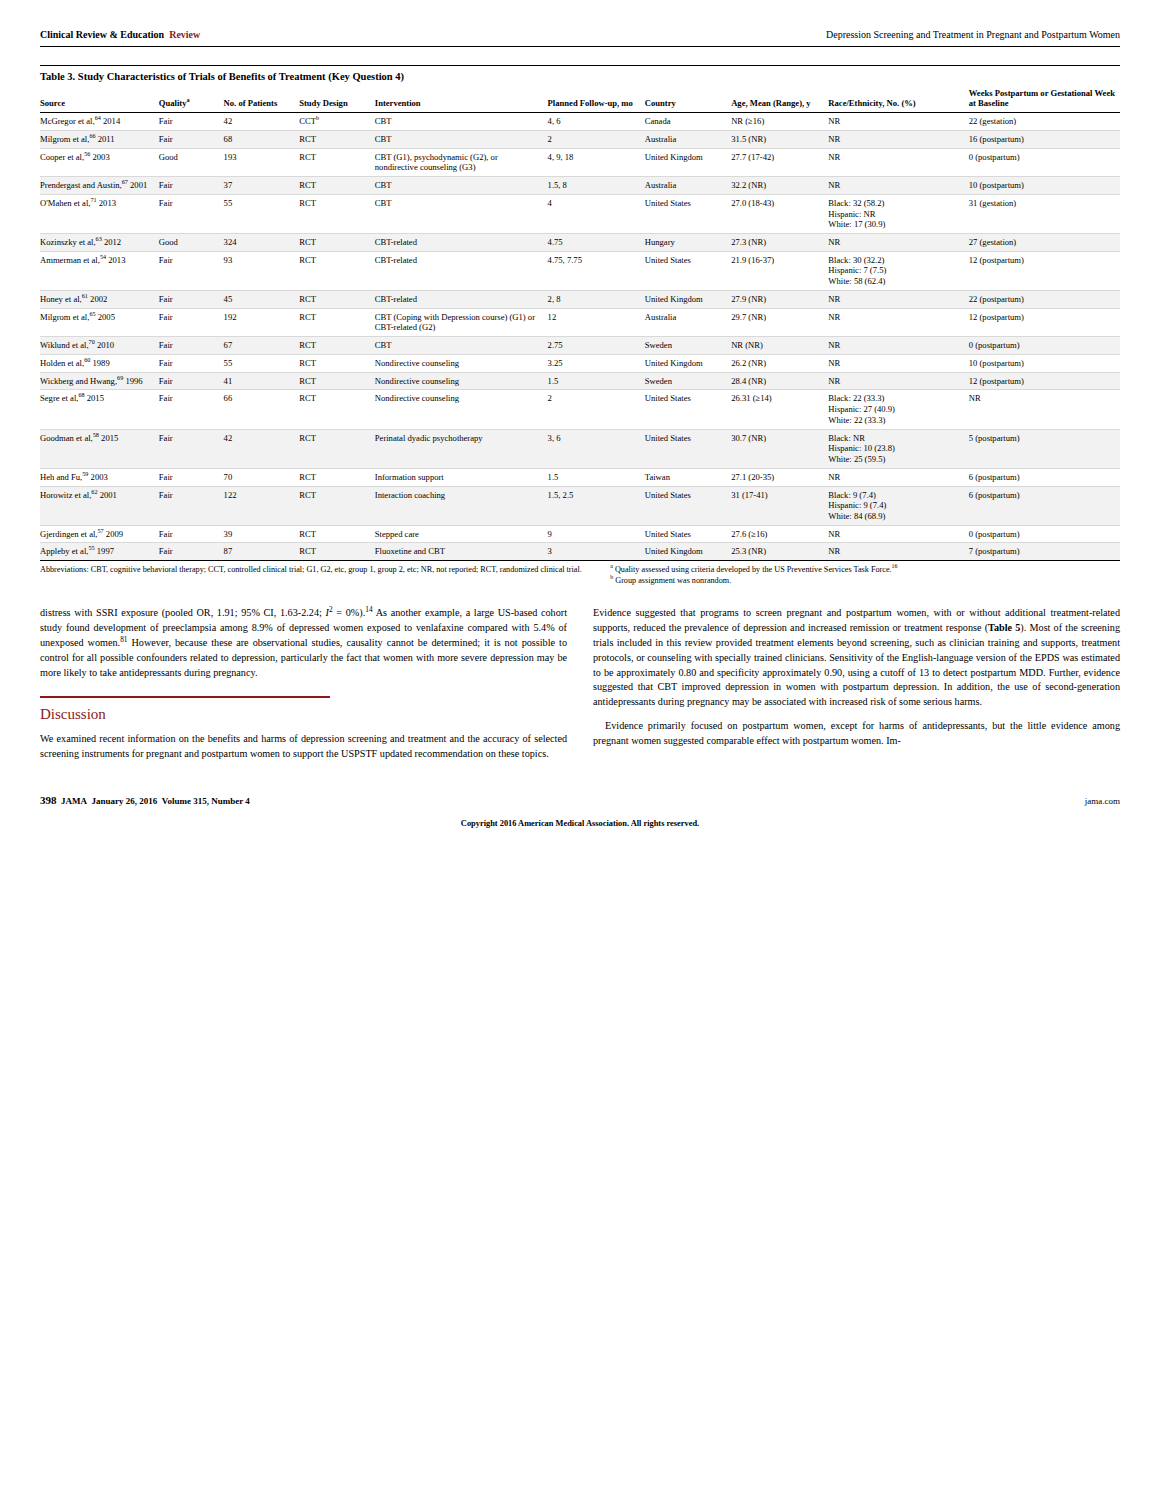Clinical Review & Education Review
Depression Screening and Treatment in Pregnant and Postpartum Women
Table 3. Study Characteristics of Trials of Benefits of Treatment (Key Question 4)
| Source | Quality a | No. of Patients | Study Design | Intervention | Planned Follow-up, mo | Country | Age, Mean (Range), y | Race/Ethnicity, No. (%) | Weeks Postpartum or Gestational Week at Baseline |
| --- | --- | --- | --- | --- | --- | --- | --- | --- | --- |
| McGregor et al, 64 2014 | Fair | 42 | CCT b | CBT | 4, 6 | Canada | NR (≥16) | NR | 22 (gestation) |
| Milgrom et al, 66 2011 | Fair | 68 | RCT | CBT | 2 | Australia | 31.5 (NR) | NR | 16 (postpartum) |
| Cooper et al, 56 2003 | Good | 193 | RCT | CBT (G1), psychodynamic (G2), or nondirective counseling (G3) | 4, 9, 18 | United Kingdom | 27.7 (17-42) | NR | 0 (postpartum) |
| Prendergast and Austin, 67 2001 | Fair | 37 | RCT | CBT | 1.5, 8 | Australia | 32.2 (NR) | NR | 10 (postpartum) |
| O'Mahen et al, 71 2013 | Fair | 55 | RCT | CBT | 4 | United States | 27.0 (18-43) | Black: 32 (58.2) Hispanic: NR White: 17 (30.9) | 31 (gestation) |
| Kozinszky et al, 63 2012 | Good | 324 | RCT | CBT-related | 4.75 | Hungary | 27.3 (NR) | NR | 27 (gestation) |
| Ammerman et al, 54 2013 | Fair | 93 | RCT | CBT-related | 4.75, 7.75 | United States | 21.9 (16-37) | Black: 30 (32.2) Hispanic: 7 (7.5) White: 58 (62.4) | 12 (postpartum) |
| Honey et al, 61 2002 | Fair | 45 | RCT | CBT-related | 2, 8 | United Kingdom | 27.9 (NR) | NR | 22 (postpartum) |
| Milgrom et al, 65 2005 | Fair | 192 | RCT | CBT (Coping with Depression course) (G1) or CBT-related (G2) | 12 | Australia | 29.7 (NR) | NR | 12 (postpartum) |
| Wiklund et al, 70 2010 | Fair | 67 | RCT | CBT | 2.75 | Sweden | NR (NR) | NR | 0 (postpartum) |
| Holden et al, 60 1989 | Fair | 55 | RCT | Nondirective counseling | 3.25 | United Kingdom | 26.2 (NR) | NR | 10 (postpartum) |
| Wickberg and Hwang, 69 1996 | Fair | 41 | RCT | Nondirective counseling | 1.5 | Sweden | 28.4 (NR) | NR | 12 (postpartum) |
| Segre et al, 68 2015 | Fair | 66 | RCT | Nondirective counseling | 2 | United States | 26.31 (≥14) | Black: 22 (33.3) Hispanic: 27 (40.9) White: 22 (33.3) | NR |
| Goodman et al, 58 2015 | Fair | 42 | RCT | Perinatal dyadic psychotherapy | 3, 6 | United States | 30.7 (NR) | Black: NR Hispanic: 10 (23.8) White: 25 (59.5) | 5 (postpartum) |
| Heh and Fu, 59 2003 | Fair | 70 | RCT | Information support | 1.5 | Taiwan | 27.1 (20-35) | NR | 6 (postpartum) |
| Horowitz et al, 62 2001 | Fair | 122 | RCT | Interaction coaching | 1.5, 2.5 | United States | 31 (17-41) | Black: 9 (7.4) Hispanic: 9 (7.4) White: 84 (68.9) | 6 (postpartum) |
| Gjerdingen et al, 57 2009 | Fair | 39 | RCT | Stepped care | 9 | United States | 27.6 (≥16) | NR | 0 (postpartum) |
| Appleby et al, 55 1997 | Fair | 87 | RCT | Fluoxetine and CBT | 3 | United Kingdom | 25.3 (NR) | NR | 7 (postpartum) |
Abbreviations: CBT, cognitive behavioral therapy; CCT, controlled clinical trial; G1, G2, etc, group 1, group 2, etc; NR, not reported; RCT, randomized clinical trial.
a Quality assessed using criteria developed by the US Preventive Services Task Force.16
b Group assignment was nonrandom.
distress with SSRI exposure (pooled OR, 1.91; 95% CI, 1.63-2.24; I2 = 0%).14 As another example, a large US-based cohort study found development of preeclampsia among 8.9% of depressed women exposed to venlafaxine compared with 5.4% of unexposed women.81 However, because these are observational studies, causality cannot be determined; it is not possible to control for all possible confounders related to depression, particularly the fact that women with more severe depression may be more likely to take antidepressants during pregnancy.
Discussion
We examined recent information on the benefits and harms of depression screening and treatment and the accuracy of selected screening instruments for pregnant and postpartum women to support the USPSTF updated recommendation on these topics.
Evidence suggested that programs to screen pregnant and postpartum women, with or without additional treatment-related supports, reduced the prevalence of depression and increased remission or treatment response (Table 5). Most of the screening trials included in this review provided treatment elements beyond screening, such as clinician training and supports, treatment protocols, or counseling with specially trained clinicians. Sensitivity of the English-language version of the EPDS was estimated to be approximately 0.80 and specificity approximately 0.90, using a cutoff of 13 to detect postpartum MDD. Further, evidence suggested that CBT improved depression in women with postpartum depression. In addition, the use of second-generation antidepressants during pregnancy may be associated with increased risk of some serious harms.
Evidence primarily focused on postpartum women, except for harms of antidepressants, but the little evidence among pregnant women suggested comparable effect with postpartum women. Im-
398 JAMA January 26, 2016 Volume 315, Number 4
jama.com
Copyright 2016 American Medical Association. All rights reserved.